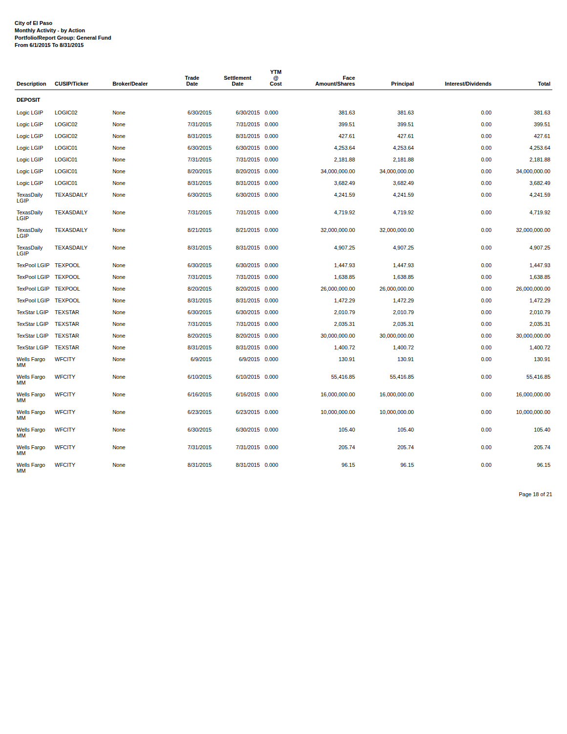City of El Paso
Monthly Activity - by Action
Portfolio/Report Group: General Fund
From 6/1/2015 To 8/31/2015
| Description | CUSIP/Ticker | Broker/Dealer | Trade Date | Settlement Date | YTM @ Cost | Face Amount/Shares | Principal | Interest/Dividends | Total |
| --- | --- | --- | --- | --- | --- | --- | --- | --- | --- |
| DEPOSIT |
| Logic LGIP | LOGIC02 | None | 6/30/2015 | 6/30/2015 | 0.000 | 381.63 | 381.63 | 0.00 | 381.63 |
| Logic LGIP | LOGIC02 | None | 7/31/2015 | 7/31/2015 | 0.000 | 399.51 | 399.51 | 0.00 | 399.51 |
| Logic LGIP | LOGIC02 | None | 8/31/2015 | 8/31/2015 | 0.000 | 427.61 | 427.61 | 0.00 | 427.61 |
| Logic LGIP | LOGIC01 | None | 6/30/2015 | 6/30/2015 | 0.000 | 4,253.64 | 4,253.64 | 0.00 | 4,253.64 |
| Logic LGIP | LOGIC01 | None | 7/31/2015 | 7/31/2015 | 0.000 | 2,181.88 | 2,181.88 | 0.00 | 2,181.88 |
| Logic LGIP | LOGIC01 | None | 8/20/2015 | 8/20/2015 | 0.000 | 34,000,000.00 | 34,000,000.00 | 0.00 | 34,000,000.00 |
| Logic LGIP | LOGIC01 | None | 8/31/2015 | 8/31/2015 | 0.000 | 3,682.49 | 3,682.49 | 0.00 | 3,682.49 |
| TexasDaily LGIP | TEXASDAILY | None | 6/30/2015 | 6/30/2015 | 0.000 | 4,241.59 | 4,241.59 | 0.00 | 4,241.59 |
| TexasDaily LGIP | TEXASDAILY | None | 7/31/2015 | 7/31/2015 | 0.000 | 4,719.92 | 4,719.92 | 0.00 | 4,719.92 |
| TexasDaily LGIP | TEXASDAILY | None | 8/21/2015 | 8/21/2015 | 0.000 | 32,000,000.00 | 32,000,000.00 | 0.00 | 32,000,000.00 |
| TexasDaily LGIP | TEXASDAILY | None | 8/31/2015 | 8/31/2015 | 0.000 | 4,907.25 | 4,907.25 | 0.00 | 4,907.25 |
| TexPool LGIP | TEXPOOL | None | 6/30/2015 | 6/30/2015 | 0.000 | 1,447.93 | 1,447.93 | 0.00 | 1,447.93 |
| TexPool LGIP | TEXPOOL | None | 7/31/2015 | 7/31/2015 | 0.000 | 1,638.85 | 1,638.85 | 0.00 | 1,638.85 |
| TexPool LGIP | TEXPOOL | None | 8/20/2015 | 8/20/2015 | 0.000 | 26,000,000.00 | 26,000,000.00 | 0.00 | 26,000,000.00 |
| TexPool LGIP | TEXPOOL | None | 8/31/2015 | 8/31/2015 | 0.000 | 1,472.29 | 1,472.29 | 0.00 | 1,472.29 |
| TexStar LGIP | TEXSTAR | None | 6/30/2015 | 6/30/2015 | 0.000 | 2,010.79 | 2,010.79 | 0.00 | 2,010.79 |
| TexStar LGIP | TEXSTAR | None | 7/31/2015 | 7/31/2015 | 0.000 | 2,035.31 | 2,035.31 | 0.00 | 2,035.31 |
| TexStar LGIP | TEXSTAR | None | 8/20/2015 | 8/20/2015 | 0.000 | 30,000,000.00 | 30,000,000.00 | 0.00 | 30,000,000.00 |
| TexStar LGIP | TEXSTAR | None | 8/31/2015 | 8/31/2015 | 0.000 | 1,400.72 | 1,400.72 | 0.00 | 1,400.72 |
| Wells Fargo MM | WFCITY | None | 6/9/2015 | 6/9/2015 | 0.000 | 130.91 | 130.91 | 0.00 | 130.91 |
| Wells Fargo MM | WFCITY | None | 6/10/2015 | 6/10/2015 | 0.000 | 55,416.85 | 55,416.85 | 0.00 | 55,416.85 |
| Wells Fargo MM | WFCITY | None | 6/16/2015 | 6/16/2015 | 0.000 | 16,000,000.00 | 16,000,000.00 | 0.00 | 16,000,000.00 |
| Wells Fargo MM | WFCITY | None | 6/23/2015 | 6/23/2015 | 0.000 | 10,000,000.00 | 10,000,000.00 | 0.00 | 10,000,000.00 |
| Wells Fargo MM | WFCITY | None | 6/30/2015 | 6/30/2015 | 0.000 | 105.40 | 105.40 | 0.00 | 105.40 |
| Wells Fargo MM | WFCITY | None | 7/31/2015 | 7/31/2015 | 0.000 | 205.74 | 205.74 | 0.00 | 205.74 |
| Wells Fargo MM | WFCITY | None | 8/31/2015 | 8/31/2015 | 0.000 | 96.15 | 96.15 | 0.00 | 96.15 |
Page 18 of 21